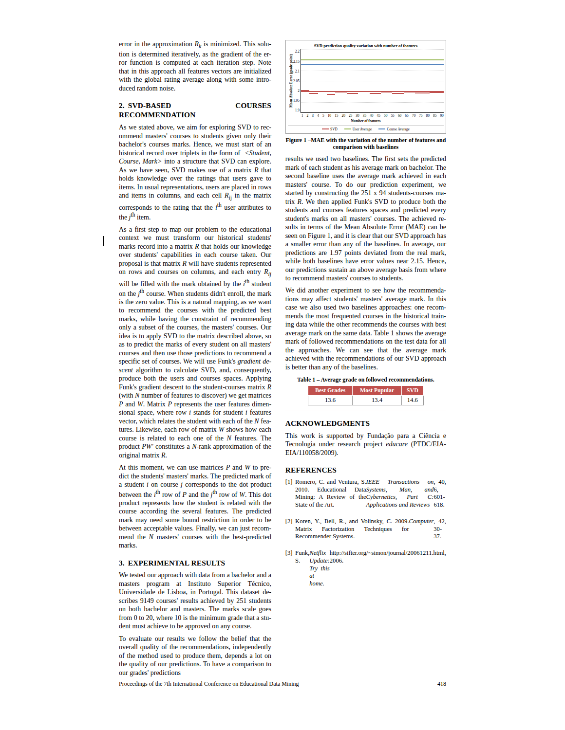error in the approximation Rk is minimized. This solution is determined iteratively, as the gradient of the error function is computed at each iteration step. Note that in this approach all features vectors are initialized with the global rating average along with some introduced random noise.
2. SVD-BASED COURSES RECOMMENDATION
As we stated above, we aim for exploring SVD to recommend masters' courses to students given only their bachelor's courses marks. Hence, we must start of an historical record over triplets in the form of <Student, Course, Mark> into a structure that SVD can explore. As we have seen, SVD makes use of a matrix R that holds knowledge over the ratings that users gave to items. In usual representations, users are placed in rows and items in columns, and each cell Rij in the matrix corresponds to the rating that the ith user attributes to the jth item.
As a first step to map our problem to the educational context we must transform our historical students' marks record into a matrix R that holds our knowledge over students' capabilities in each course taken. Our proposal is that matrix R will have students represented on rows and courses on columns, and each entry Rij will be filled with the mark obtained by the ith student on the jth course. When students didn't enroll, the mark is the zero value. This is a natural mapping, as we want to recommend the courses with the predicted best marks, while having the constraint of recommending only a subset of the courses, the masters' courses. Our idea is to apply SVD to the matrix described above, so as to predict the marks of every student on all masters' courses and then use those predictions to recommend a specific set of courses. We will use Funk's gradient descent algorithm to calculate SVD, and, consequently, produce both the users and courses spaces. Applying Funk's gradient descent to the student-courses matrix R (with N number of features to discover) we get matrices P and W. Matrix P represents the user features dimensional space, where row i stands for student i features vector, which relates the student with each of the N features. Likewise, each row of matrix W shows how each course is related to each one of the N features. The product PW' constitutes a N-rank approximation of the original matrix R.
At this moment, we can use matrices P and W to predict the students' masters' marks. The predicted mark of a student i on course j corresponds to the dot product between the ith row of P and the jth row of W. This dot product represents how the student is related with the course according the several features. The predicted mark may need some bound restriction in order to be between acceptable values. Finally, we can just recommend the N masters' courses with the best-predicted marks.
3. EXPERIMENTAL RESULTS
We tested our approach with data from a bachelor and a masters program at Instituto Superior Técnico, Universidade de Lisboa, in Portugal. This dataset describes 9149 courses' results achieved by 251 students on both bachelor and masters. The marks scale goes from 0 to 20, where 10 is the minimum grade that a student must achieve to be approved on any course.
To evaluate our results we follow the belief that the overall quality of the recommendations, independently of the method used to produce them, depends a lot on the quality of our predictions. To have a comparison to our grades' predictions
SVD prediction quality variation with number of features
Mean Absolute Error (grade point)
2.2
2.15
2.1
2.05
2
1.95
1.9
123451015202530354045505560657075808590
Number of features
SVD User Average Course Average
Figure 1 –MAE with the variation of the number of features and comparison with baselines
results we used two baselines. The first sets the predicted mark of each student as his average mark on bachelor. The second baseline uses the average mark achieved in each masters' course. To do our prediction experiment, we started by constructing the 251 x 94 students-courses matrix R. We then applied Funk's SVD to produce both the students and courses features spaces and predicted every student's marks on all masters' courses. The achieved results in terms of the Mean Absolute Error (MAE) can be seen on Figure 1, and it is clear that our SVD approach has a smaller error than any of the baselines. In average, our predictions are 1.97 points deviated from the real mark, while both baselines have error values near 2.15. Hence, our predictions sustain an above average basis from where to recommend masters' courses to students.
We did another experiment to see how the recommendations may affect students' masters' average mark. In this case we also used two baselines approaches: one recommends the most frequented courses in the historical training data while the other recommends the courses with best average mark on the same data. Table 1 shows the average mark of followed recommendations on the test data for all the approaches. We can see that the average mark achieved with the recommendations of our SVD approach is better than any of the baselines.
Table 1 – Average grade on followed recommendations.
| Best Grades | Most Popular | SVD |
| --- | --- | --- |
| 13.6 | 13.4 | 14.6 |
ACKNOWLEDGMENTS
This work is supported by Fundação para a Ciência e Tecnologia under research project educare (PTDC/EIA-EIA/110058/2009).
REFERENCES
[1]
Romero, C. and Ventura, S. 2010. Educational Data Mining: A Review of the State of the Art. IEEE Transactions on Systems, Man, and Cybernetics, Part C: Applications and Reviews, 40, 6, 601-618.
[2]
Koren, Y., Bell, R., and Volinsky, C. 2009. Matrix Factorization Techniques for Recommender Systems. Computer, 42, 30-37.
[3]
Funk, S. Netflix Update: Try this at home. http://sifter.org/~simon/journal/20061211.html, 2006.
Proceedings of the 7th International Conference on Educational Data Mining 418